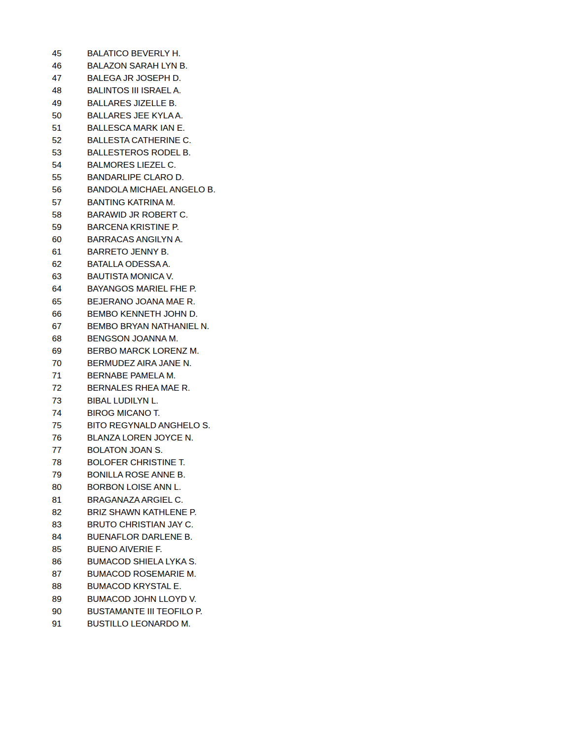| 45 | BALATICO BEVERLY H. |
| 46 | BALAZON SARAH LYN B. |
| 47 | BALEGA JR JOSEPH D. |
| 48 | BALINTOS III ISRAEL A. |
| 49 | BALLARES JIZELLE B. |
| 50 | BALLARES JEE KYLA A. |
| 51 | BALLESCA MARK IAN E. |
| 52 | BALLESTA CATHERINE C. |
| 53 | BALLESTEROS RODEL B. |
| 54 | BALMORES LIEZEL C. |
| 55 | BANDARLIPE CLARO D. |
| 56 | BANDOLA MICHAEL ANGELO B. |
| 57 | BANTING KATRINA M. |
| 58 | BARAWID JR ROBERT C. |
| 59 | BARCENA KRISTINE P. |
| 60 | BARRACAS ANGILYN A. |
| 61 | BARRETO JENNY B. |
| 62 | BATALLA ODESSA A. |
| 63 | BAUTISTA MONICA V. |
| 64 | BAYANGOS MARIEL FHE P. |
| 65 | BEJERANO JOANA MAE R. |
| 66 | BEMBO KENNETH JOHN D. |
| 67 | BEMBO BRYAN NATHANIEL N. |
| 68 | BENGSON JOANNA M. |
| 69 | BERBO MARCK LORENZ M. |
| 70 | BERMUDEZ AIRA JANE N. |
| 71 | BERNABE PAMELA M. |
| 72 | BERNALES RHEA MAE R. |
| 73 | BIBAL LUDILYN L. |
| 74 | BIROG MICANO T. |
| 75 | BITO REGYNALD ANGHELO S. |
| 76 | BLANZA LOREN JOYCE N. |
| 77 | BOLATON JOAN S. |
| 78 | BOLOFER CHRISTINE T. |
| 79 | BONILLA ROSE ANNE B. |
| 80 | BORBON LOISE ANN L. |
| 81 | BRAGANAZA ARGIEL C. |
| 82 | BRIZ SHAWN KATHLENE P. |
| 83 | BRUTO CHRISTIAN JAY C. |
| 84 | BUENAFLOR DARLENE B. |
| 85 | BUENO AIVERIE F. |
| 86 | BUMACOD SHIELA LYKA S. |
| 87 | BUMACOD ROSEMARIE M. |
| 88 | BUMACOD KRYSTAL E. |
| 89 | BUMACOD JOHN LLOYD V. |
| 90 | BUSTAMANTE III TEOFILO P. |
| 91 | BUSTILLO LEONARDO M. |